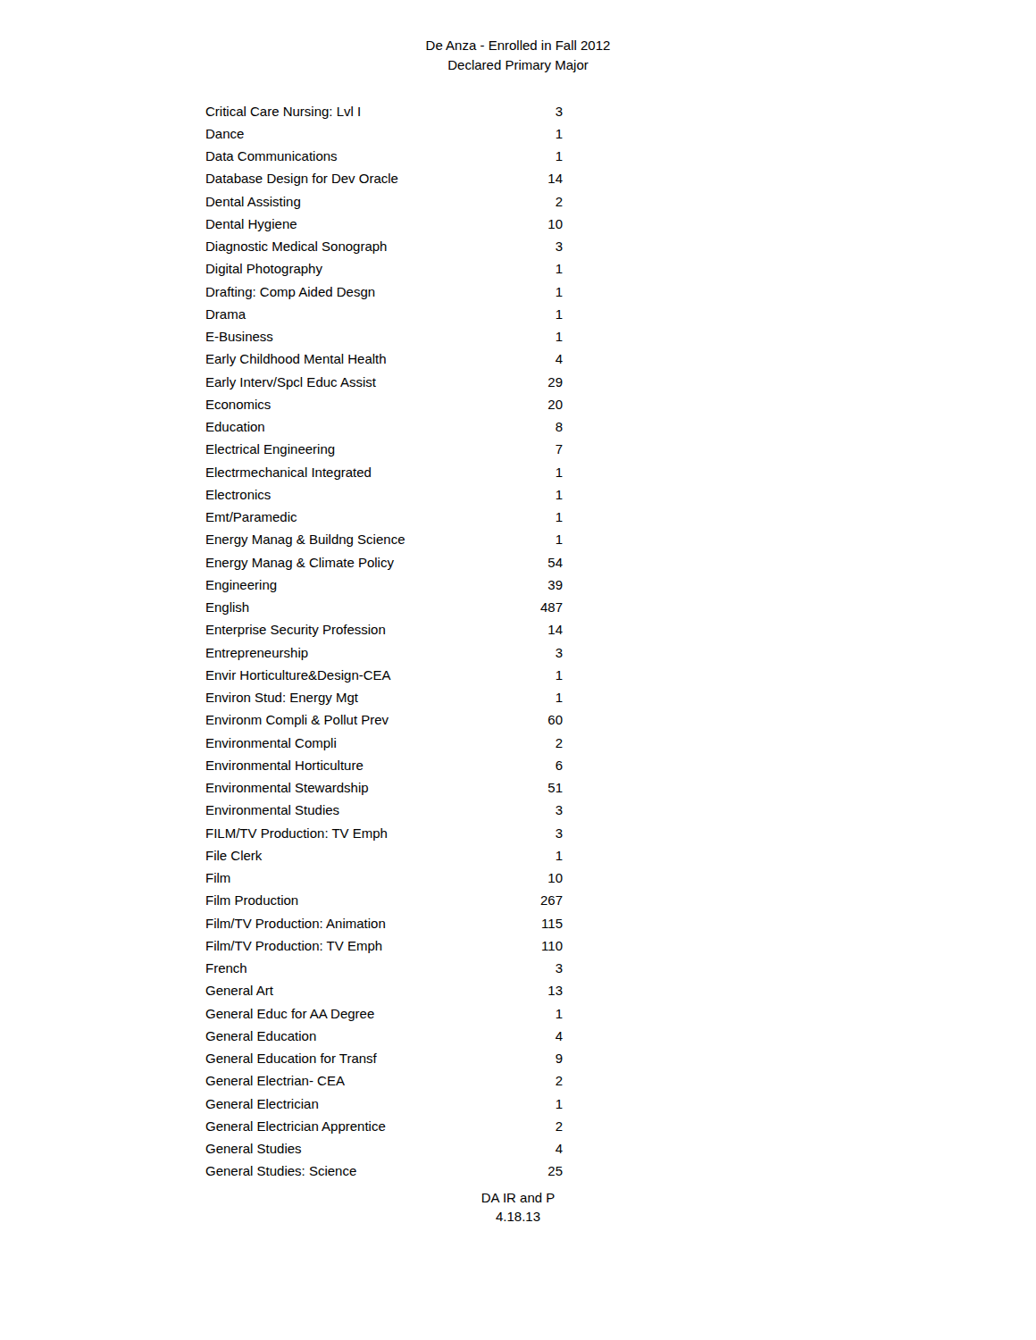De Anza - Enrolled in Fall 2012 Declared Primary Major
| Critical Care Nursing: Lvl I | 3 |
| Dance | 1 |
| Data Communications | 1 |
| Database Design for Dev Oracle | 14 |
| Dental Assisting | 2 |
| Dental Hygiene | 10 |
| Diagnostic Medical Sonograph | 3 |
| Digital Photography | 1 |
| Drafting: Comp Aided Desgn | 1 |
| Drama | 1 |
| E-Business | 1 |
| Early Childhood Mental Health | 4 |
| Early Interv/Spcl Educ Assist | 29 |
| Economics | 20 |
| Education | 8 |
| Electrical Engineering | 7 |
| Electrmechanical Integrated | 1 |
| Electronics | 1 |
| Emt/Paramedic | 1 |
| Energy Manag & Buildng Science | 1 |
| Energy Manag & Climate Policy | 54 |
| Engineering | 39 |
| English | 487 |
| Enterprise Security Profession | 14 |
| Entrepreneurship | 3 |
| Envir Horticulture&Design-CEA | 1 |
| Environ Stud: Energy Mgt | 1 |
| Environm Compli & Pollut Prev | 60 |
| Environmental Compli | 2 |
| Environmental Horticulture | 6 |
| Environmental Stewardship | 51 |
| Environmental Studies | 3 |
| FILM/TV Production: TV Emph | 3 |
| File Clerk | 1 |
| Film | 10 |
| Film Production | 267 |
| Film/TV Production: Animation | 115 |
| Film/TV Production: TV Emph | 110 |
| French | 3 |
| General Art | 13 |
| General Educ for AA Degree | 1 |
| General Education | 4 |
| General Education for Transf | 9 |
| General Electrian- CEA | 2 |
| General Electrician | 1 |
| General Electrician Apprentice | 2 |
| General Studies | 4 |
| General Studies: Science | 25 |
DA IR and P 4.18.13